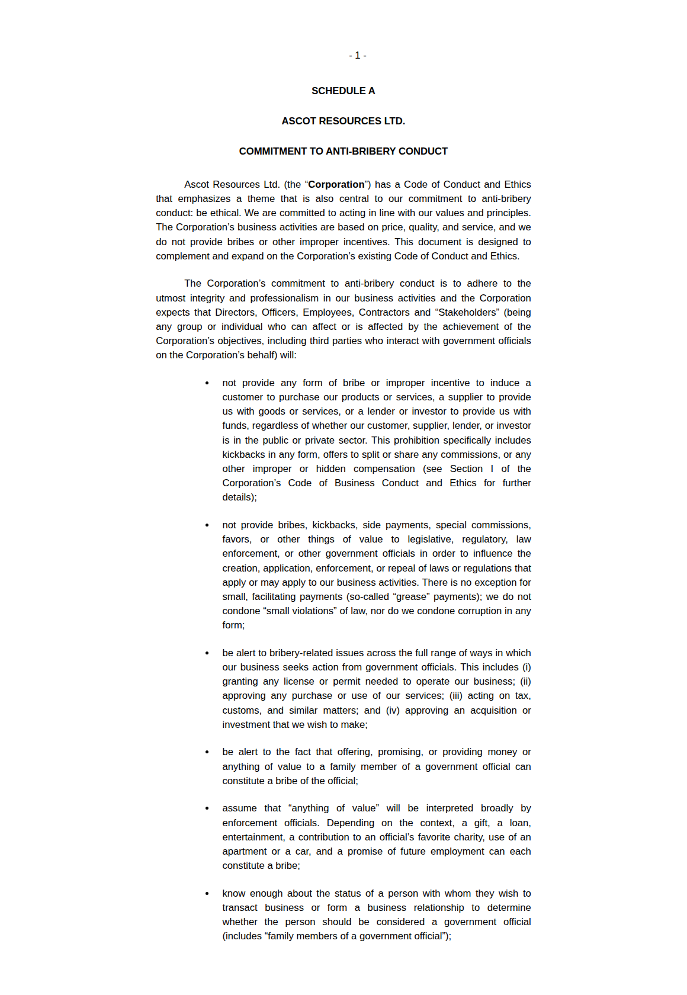- 1 -
SCHEDULE A
ASCOT RESOURCES LTD.
COMMITMENT TO ANTI-BRIBERY CONDUCT
Ascot Resources Ltd. (the “Corporation”) has a Code of Conduct and Ethics that emphasizes a theme that is also central to our commitment to anti-bribery conduct: be ethical. We are committed to acting in line with our values and principles. The Corporation’s business activities are based on price, quality, and service, and we do not provide bribes or other improper incentives. This document is designed to complement and expand on the Corporation’s existing Code of Conduct and Ethics.
The Corporation’s commitment to anti-bribery conduct is to adhere to the utmost integrity and professionalism in our business activities and the Corporation expects that Directors, Officers, Employees, Contractors and “Stakeholders” (being any group or individual who can affect or is affected by the achievement of the Corporation’s objectives, including third parties who interact with government officials on the Corporation’s behalf) will:
not provide any form of bribe or improper incentive to induce a customer to purchase our products or services, a supplier to provide us with goods or services, or a lender or investor to provide us with funds, regardless of whether our customer, supplier, lender, or investor is in the public or private sector. This prohibition specifically includes kickbacks in any form, offers to split or share any commissions, or any other improper or hidden compensation (see Section I of the Corporation’s Code of Business Conduct and Ethics for further details);
not provide bribes, kickbacks, side payments, special commissions, favors, or other things of value to legislative, regulatory, law enforcement, or other government officials in order to influence the creation, application, enforcement, or repeal of laws or regulations that apply or may apply to our business activities. There is no exception for small, facilitating payments (so-called “grease” payments); we do not condone “small violations” of law, nor do we condone corruption in any form;
be alert to bribery-related issues across the full range of ways in which our business seeks action from government officials. This includes (i) granting any license or permit needed to operate our business; (ii) approving any purchase or use of our services; (iii) acting on tax, customs, and similar matters; and (iv) approving an acquisition or investment that we wish to make;
be alert to the fact that offering, promising, or providing money or anything of value to a family member of a government official can constitute a bribe of the official;
assume that “anything of value” will be interpreted broadly by enforcement officials. Depending on the context, a gift, a loan, entertainment, a contribution to an official’s favorite charity, use of an apartment or a car, and a promise of future employment can each constitute a bribe;
know enough about the status of a person with whom they wish to transact business or form a business relationship to determine whether the person should be considered a government official (includes “family members of a government official”);